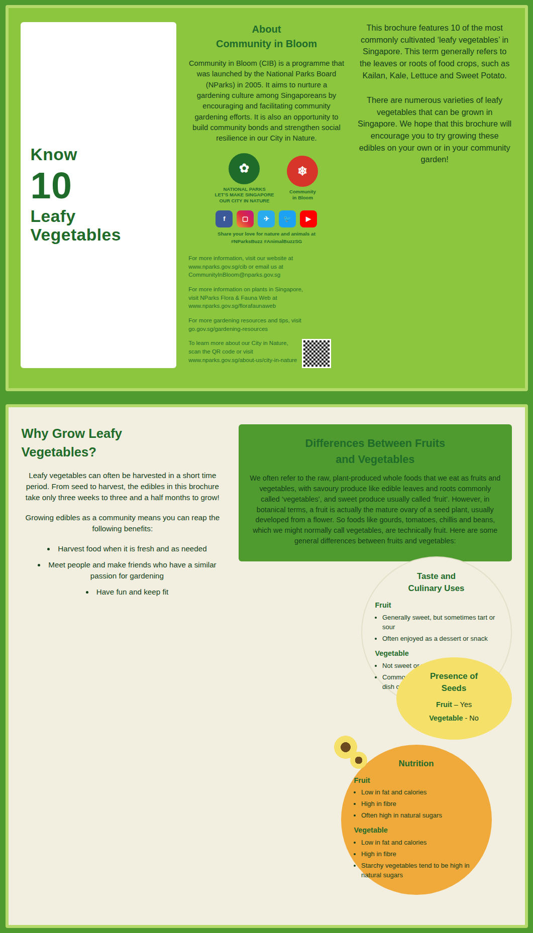Know 10 Leafy
Vegetables
About
Community in Bloom
Community in Bloom (CIB) is a programme that was launched by the National Parks Board (NParks) in 2005. It aims to nurture a gardening culture among Singaporeans by encouraging and facilitating community gardening efforts. It is also an opportunity to build community bonds and strengthen social resilience in our City in Nature.
✿
NATIONAL PARKS
LET'S MAKE SINGAPORE
OUR CITY IN NATURE
❄
Community
in Bloom
f ▢ ✈ 🐦 ▶
Share your love for nature and animals at
#NParksBuzz #AnimalBuzzSG
For more information, visit our website at
www.nparks.gov.sg/cib or email us at
CommunityInBloom@nparks.gov.sg
For more information on plants in Singapore,
visit NParks Flora & Fauna Web at
www.nparks.gov.sg/florafaunaweb
For more gardening resources and tips, visit
go.gov.sg/gardening-resources
To learn more about our City in Nature,
scan the QR code or visit
www.nparks.gov.sg/about-us/city-in-nature
This brochure features 10 of the most commonly cultivated ‘leafy vegetables’ in Singapore. This term generally refers to the leaves or roots of food crops, such as Kailan, Kale, Lettuce and Sweet Potato.
There are numerous varieties of leafy vegetables that can be grown in Singapore. We hope that this brochure will encourage you to try growing these edibles on your own or in your community garden!
Why Grow Leafy
Vegetables?
Leafy vegetables can often be harvested in a short time period. From seed to harvest, the edibles in this brochure take only three weeks to three and a half months to grow!
Growing edibles as a community means you can reap the following benefits:
Harvest food when it is fresh and as needed
Meet people and make friends who have a similar passion for gardening
Have fun and keep fit
Differences Between Fruits
and Vegetables
We often refer to the raw, plant-produced whole foods that we eat as fruits and vegetables, with savoury produce like edible leaves and roots commonly called ‘vegetables’, and sweet produce usually called ‘fruit’. However, in botanical terms, a fruit is actually the mature ovary of a seed plant, usually developed from a flower. So foods like gourds, tomatoes, chillis and beans, which we might normally call vegetables, are technically fruit. Here are some general differences between fruits and vegetables:
Taste and
Culinary Uses
Fruit
Generally sweet, but sometimes tart or sour
Often enjoyed as a dessert or snack
Vegetable
Not sweet or very subtly sweet
Commonly eaten as part of a prepared dish or main meal
Presence of
Seeds
Fruit – Yes
Vegetable - No
Nutrition
Fruit
Low in fat and calories
High in fibre
Often high in natural sugars
Vegetable
Low in fat and calories
High in fibre
Starchy vegetables tend to be high in natural sugars